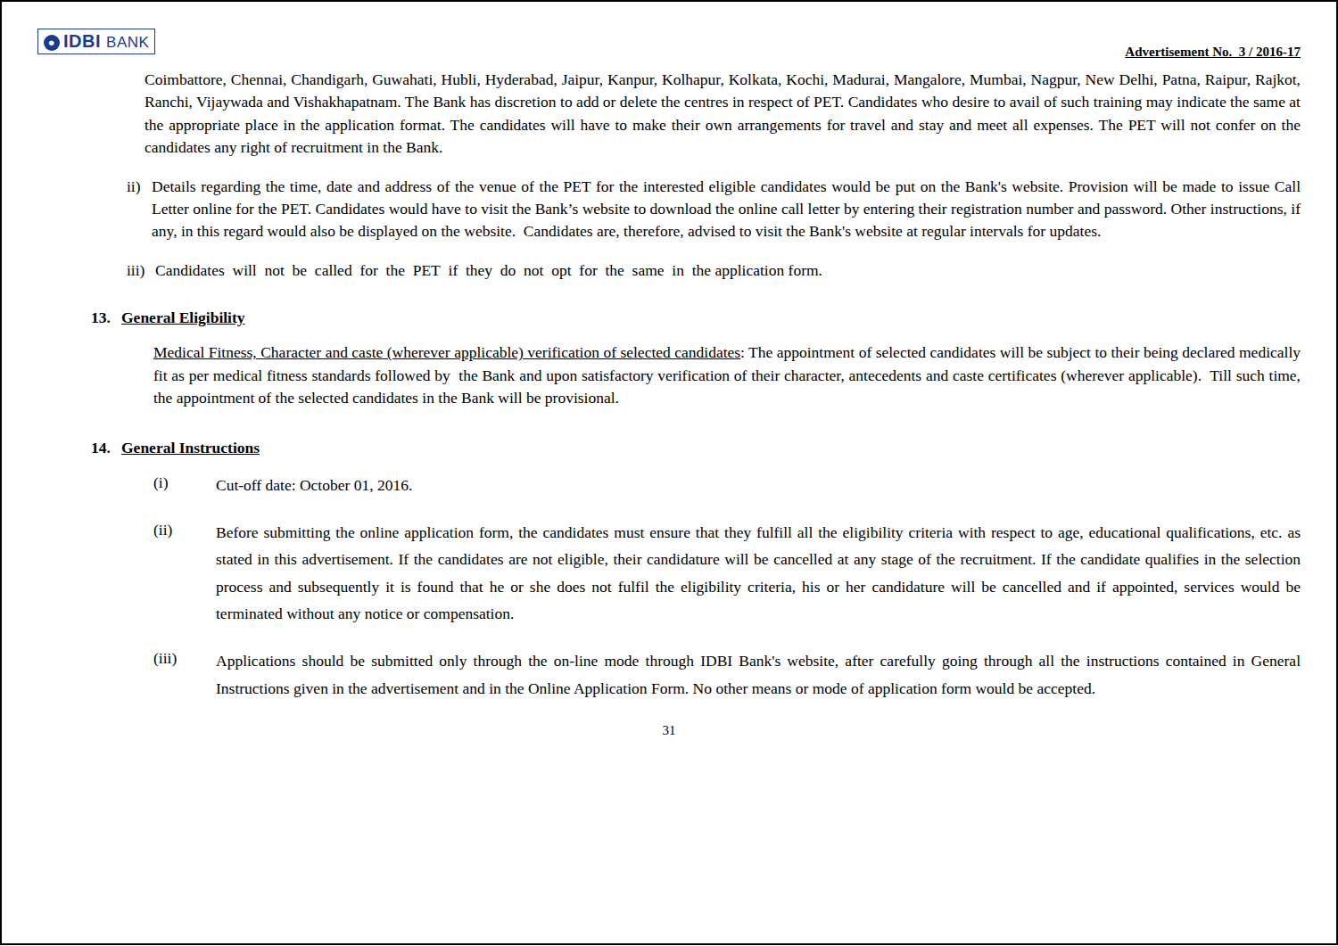●IDBI BANK
Advertisement No. 3 / 2016-17
Coimbattore, Chennai, Chandigarh, Guwahati, Hubli, Hyderabad, Jaipur, Kanpur, Kolhapur, Kolkata, Kochi, Madurai, Mangalore, Mumbai, Nagpur, New Delhi, Patna, Raipur, Rajkot, Ranchi, Vijaywada and Vishakhapatnam. The Bank has discretion to add or delete the centres in respect of PET. Candidates who desire to avail of such training may indicate the same at the appropriate place in the application format. The candidates will have to make their own arrangements for travel and stay and meet all expenses. The PET will not confer on the candidates any right of recruitment in the Bank.
ii)
Details regarding the time, date and address of the venue of the PET for the interested eligible candidates would be put on the Bank's website. Provision will be made to issue Call Letter online for the PET. Candidates would have to visit the Bank’s website to download the online call letter by entering their registration number and password. Other instructions, if any, in this regard would also be displayed on the website. Candidates are, therefore, advised to visit the Bank's website at regular intervals for updates.
iii)
Candidates will not be called for the PET if they do not opt for the same in the application form.
13. General Eligibility
Medical Fitness, Character and caste (wherever applicable) verification of selected candidates: The appointment of selected candidates will be subject to their being declared medically fit as per medical fitness standards followed by the Bank and upon satisfactory verification of their character, antecedents and caste certificates (wherever applicable). Till such time, the appointment of the selected candidates in the Bank will be provisional.
14. General Instructions
(i)
Cut-off date: October 01, 2016.
(ii)
Before submitting the online application form, the candidates must ensure that they fulfill all the eligibility criteria with respect to age, educational qualifications, etc. as stated in this advertisement. If the candidates are not eligible, their candidature will be cancelled at any stage of the recruitment. If the candidate qualifies in the selection process and subsequently it is found that he or she does not fulfil the eligibility criteria, his or her candidature will be cancelled and if appointed, services would be terminated without any notice or compensation.
(iii)
Applications should be submitted only through the on-line mode through IDBI Bank's website, after carefully going through all the instructions contained in General Instructions given in the advertisement and in the Online Application Form. No other means or mode of application form would be accepted.
31